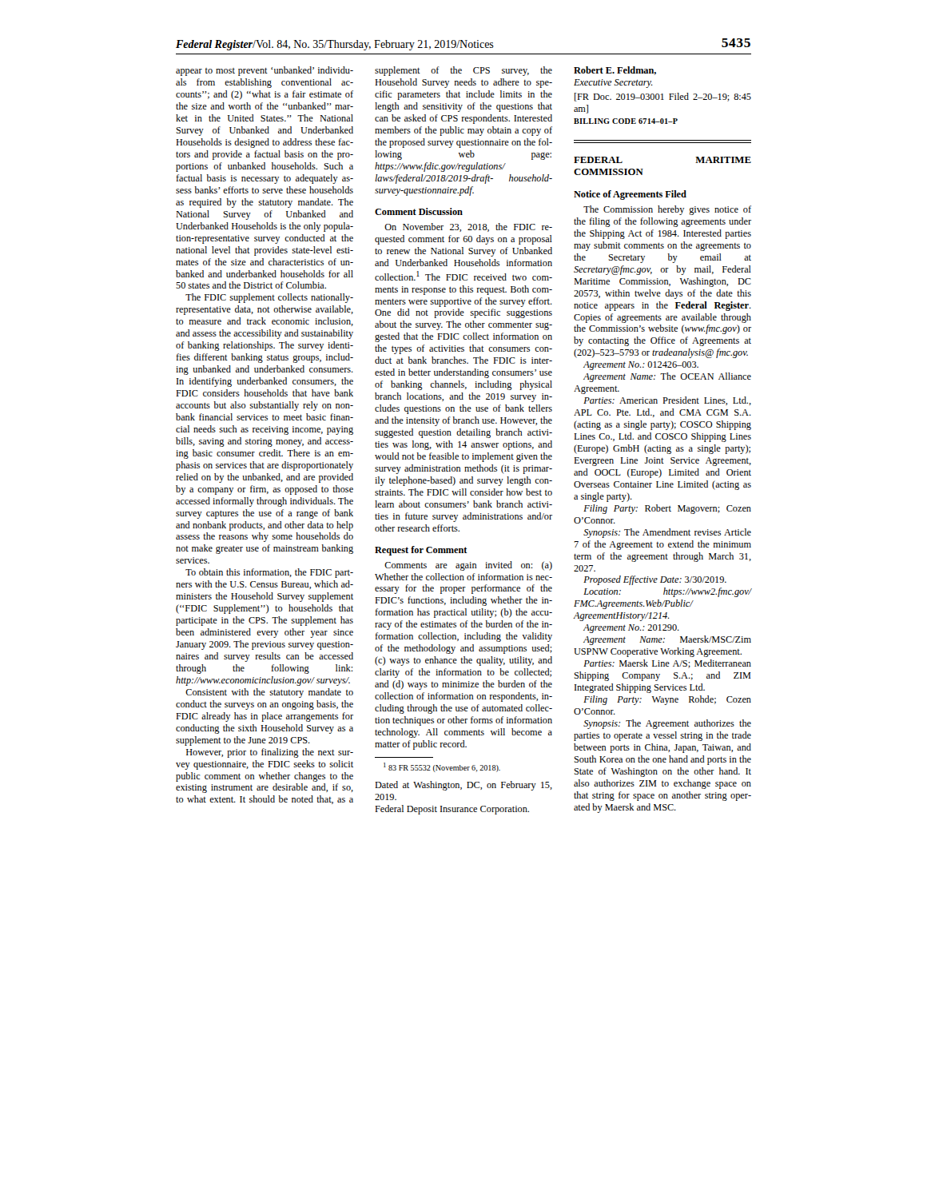Federal Register/Vol. 84, No. 35/Thursday, February 21, 2019/Notices
5435
appear to most prevent ‘unbanked’ individuals from establishing conventional accounts’’; and (2) ‘‘what is a fair estimate of the size and worth of the ‘‘unbanked’’ market in the United States.’’ The National Survey of Unbanked and Underbanked Households is designed to address these factors and provide a factual basis on the proportions of unbanked households. Such a factual basis is necessary to adequately assess banks’ efforts to serve these households as required by the statutory mandate. The National Survey of Unbanked and Underbanked Households is the only population-representative survey conducted at the national level that provides state-level estimates of the size and characteristics of unbanked and underbanked households for all 50 states and the District of Columbia.
The FDIC supplement collects nationally-representative data, not otherwise available, to measure and track economic inclusion, and assess the accessibility and sustainability of banking relationships. The survey identifies different banking status groups, including unbanked and underbanked consumers. In identifying underbanked consumers, the FDIC considers households that have bank accounts but also substantially rely on nonbank financial services to meet basic financial needs such as receiving income, paying bills, saving and storing money, and accessing basic consumer credit. There is an emphasis on services that are disproportionately relied on by the unbanked, and are provided by a company or firm, as opposed to those accessed informally through individuals. The survey captures the use of a range of bank and nonbank products, and other data to help assess the reasons why some households do not make greater use of mainstream banking services.
To obtain this information, the FDIC partners with the U.S. Census Bureau, which administers the Household Survey supplement (‘‘FDIC Supplement’’) to households that participate in the CPS. The supplement has been administered every other year since January 2009. The previous survey questionnaires and survey results can be accessed through the following link: http://www.economicinclusion.gov/ surveys/.
Consistent with the statutory mandate to conduct the surveys on an ongoing basis, the FDIC already has in place arrangements for conducting the sixth Household Survey as a supplement to the June 2019 CPS.
However, prior to finalizing the next survey questionnaire, the FDIC seeks to solicit public comment on whether changes to the existing instrument are desirable and, if so, to what extent. It should be noted that, as a supplement of the CPS survey, the Household Survey needs to adhere to specific parameters that include limits in the length and sensitivity of the questions that can be asked of CPS respondents. Interested members of the public may obtain a copy of the proposed survey questionnaire on the following web page: https://www.fdic.gov/regulations/ laws/federal/2018/2019-draft- household-survey-questionnaire.pdf.
Comment Discussion
On November 23, 2018, the FDIC requested comment for 60 days on a proposal to renew the National Survey of Unbanked and Underbanked Households information collection.1 The FDIC received two comments in response to this request. Both commenters were supportive of the survey effort. One did not provide specific suggestions about the survey. The other commenter suggested that the FDIC collect information on the types of activities that consumers conduct at bank branches. The FDIC is interested in better understanding consumers’ use of banking channels, including physical branch locations, and the 2019 survey includes questions on the use of bank tellers and the intensity of branch use. However, the suggested question detailing branch activities was long, with 14 answer options, and would not be feasible to implement given the survey administration methods (it is primarily telephone-based) and survey length constraints. The FDIC will consider how best to learn about consumers’ bank branch activities in future survey administrations and/or other research efforts.
Request for Comment
Comments are again invited on: (a) Whether the collection of information is necessary for the proper performance of the FDIC’s functions, including whether the information has practical utility; (b) the accuracy of the estimates of the burden of the information collection, including the validity of the methodology and assumptions used; (c) ways to enhance the quality, utility, and clarity of the information to be collected; and (d) ways to minimize the burden of the collection of information on respondents, including through the use of automated collection techniques or other forms of information technology. All comments will become a matter of public record.
1 83 FR 55532 (November 6, 2018).
Dated at Washington, DC, on February 15, 2019.
Federal Deposit Insurance Corporation.
Robert E. Feldman,
Executive Secretary.
[FR Doc. 2019–03001 Filed 2–20–19; 8:45 am]
BILLING CODE 6714–01–P
FEDERAL MARITIME COMMISSION
Notice of Agreements Filed
The Commission hereby gives notice of the filing of the following agreements under the Shipping Act of 1984. Interested parties may submit comments on the agreements to the Secretary by email at Secretary@fmc.gov, or by mail, Federal Maritime Commission, Washington, DC 20573, within twelve days of the date this notice appears in the Federal Register. Copies of agreements are available through the Commission’s website (www.fmc.gov) or by contacting the Office of Agreements at (202)–523–5793 or tradeanalysis@ fmc.gov.
Agreement No.: 012426–003.
Agreement Name: The OCEAN Alliance Agreement.
Parties: American President Lines, Ltd., APL Co. Pte. Ltd., and CMA CGM S.A. (acting as a single party); COSCO Shipping Lines Co., Ltd. and COSCO Shipping Lines (Europe) GmbH (acting as a single party); Evergreen Line Joint Service Agreement, and OOCL (Europe) Limited and Orient Overseas Container Line Limited (acting as a single party).
Filing Party: Robert Magovern; Cozen O’Connor.
Synopsis: The Amendment revises Article 7 of the Agreement to extend the minimum term of the agreement through March 31, 2027.
Proposed Effective Date: 3/30/2019.
Location: https://www2.fmc.gov/ FMC.Agreements.Web/Public/ AgreementHistory/1214.
Agreement No.: 201290.
Agreement Name: Maersk/MSC/Zim USPNW Cooperative Working Agreement.
Parties: Maersk Line A/S; Mediterranean Shipping Company S.A.; and ZIM Integrated Shipping Services Ltd.
Filing Party: Wayne Rohde; Cozen O’Connor.
Synopsis: The Agreement authorizes the parties to operate a vessel string in the trade between ports in China, Japan, Taiwan, and South Korea on the one hand and ports in the State of Washington on the other hand. It also authorizes ZIM to exchange space on that string for space on another string operated by Maersk and MSC.